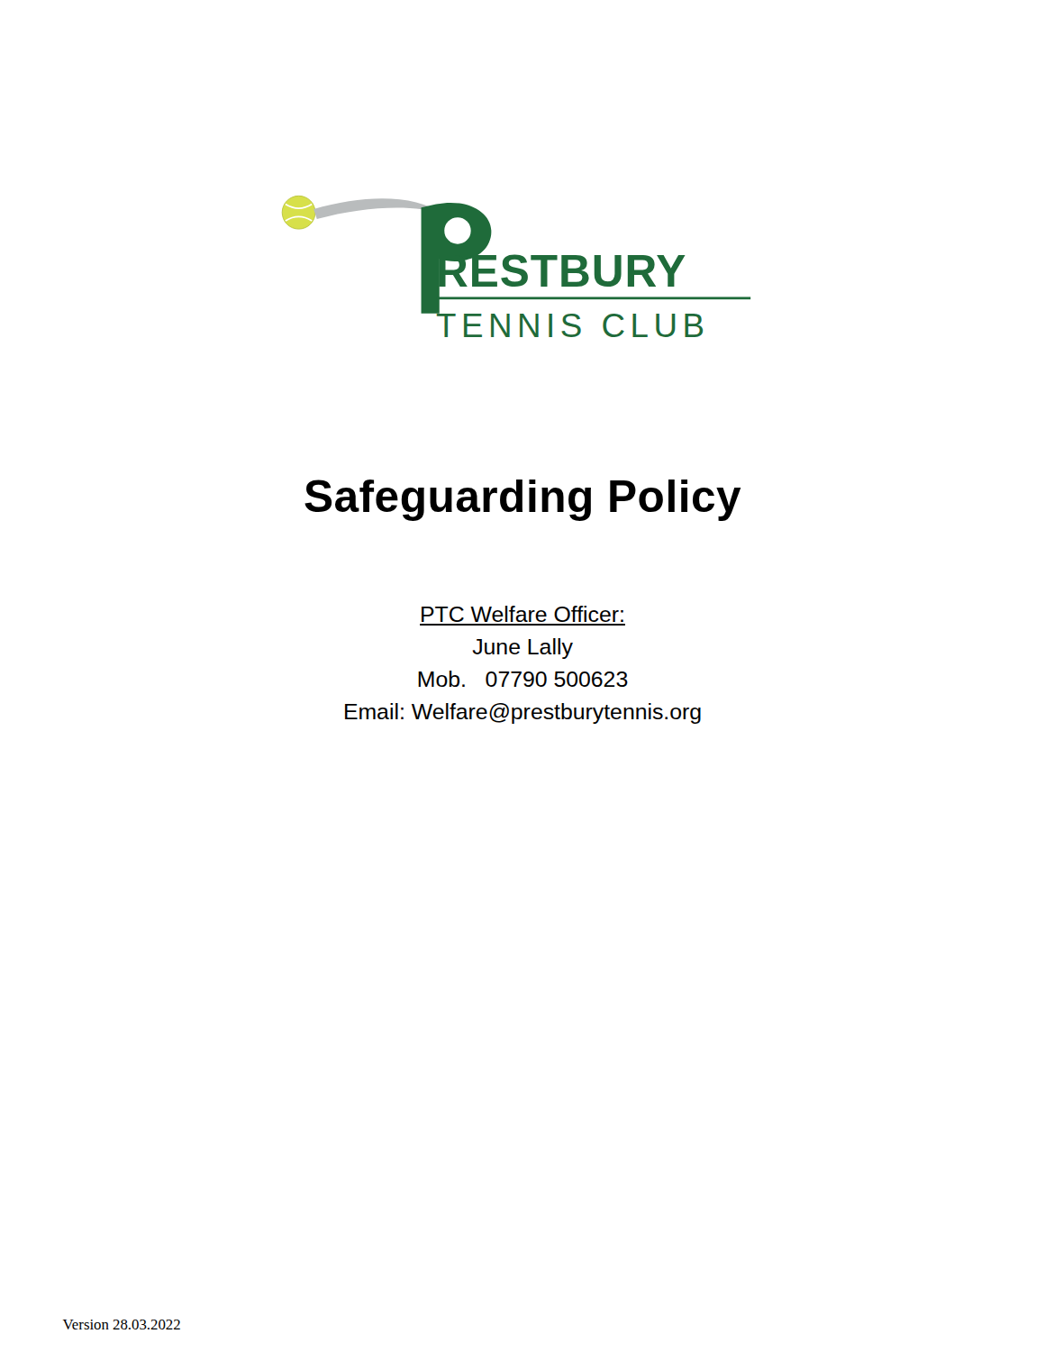RESTBURY TENNIS CLUB
Safeguarding Policy
PTC Welfare Officer:
June Lally
Mob. 07790 500623
Email: Welfare@prestburytennis.org
Version 28.03.2022